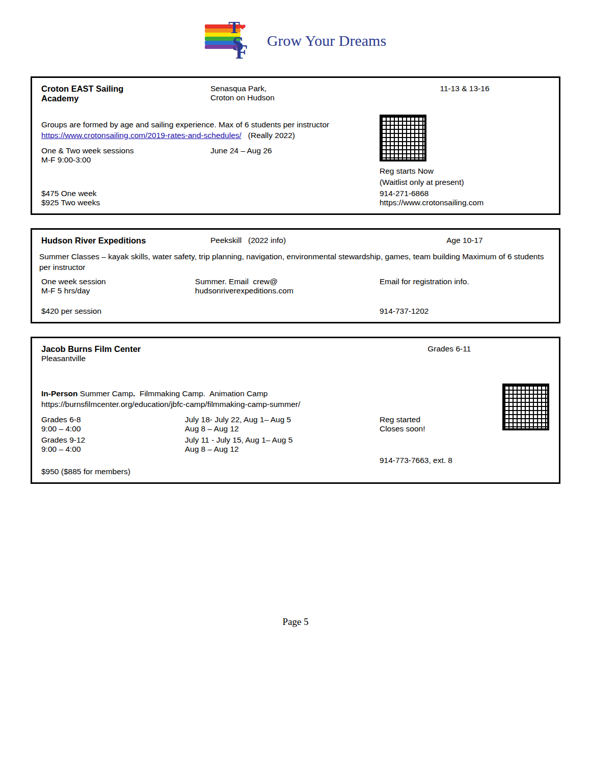T❤ S F
Grow Your Dreams
| Croton EAST Sailing Academy | Senasqua Park, Croton on Hudson | 11-13 & 13-16 |
| Groups are formed by age and sailing experience. Max of 6 students per instructor https://www.crotonsailing.com/2019-rates-and-schedules/ (Really 2022) | |
| One & Two week sessions M-F 9:00-3:00 | June 24 – Aug 26 |
| | | Reg starts Now |
| | | (Waitlist only at present) |
| $475 One week $925 Two weeks | | 914-271-6868 https://www.crotonsailing.com |
| Hudson River Expeditions | Peekskill (2022 info) | Age 10-17 |
Summer Classes – kayak skills, water safety, trip planning, navigation, environmental stewardship, games, team building Maximum of 6 students per instructor
| One week session M-F 5 hrs/day | Summer. Email crew@ hudsonriverexpeditions.com | Email for registration info. |
| $420 per session | | 914-737-1202 |
| Jacob Burns Film Center Pleasantville | Grades 6-11 |
| In-Person Summer Camp . Filmmaking Camp. Animation Camp https://burnsfilmcenter.org/education/jbfc-camp/filmmaking-camp-summer/ | |
| Grades 6-8 9:00 – 4:00 | July 18- July 22, Aug 1– Aug 5 Aug 8 – Aug 12 | Reg started Closes soon! |
| Grades 9-12 9:00 – 4:00 | July 11 - July 15, Aug 1– Aug 5 Aug 8 – Aug 12 | | |
| | | 914-773-7663, ext. 8 |
| $950 ($885 for members) | | | |
Page 5